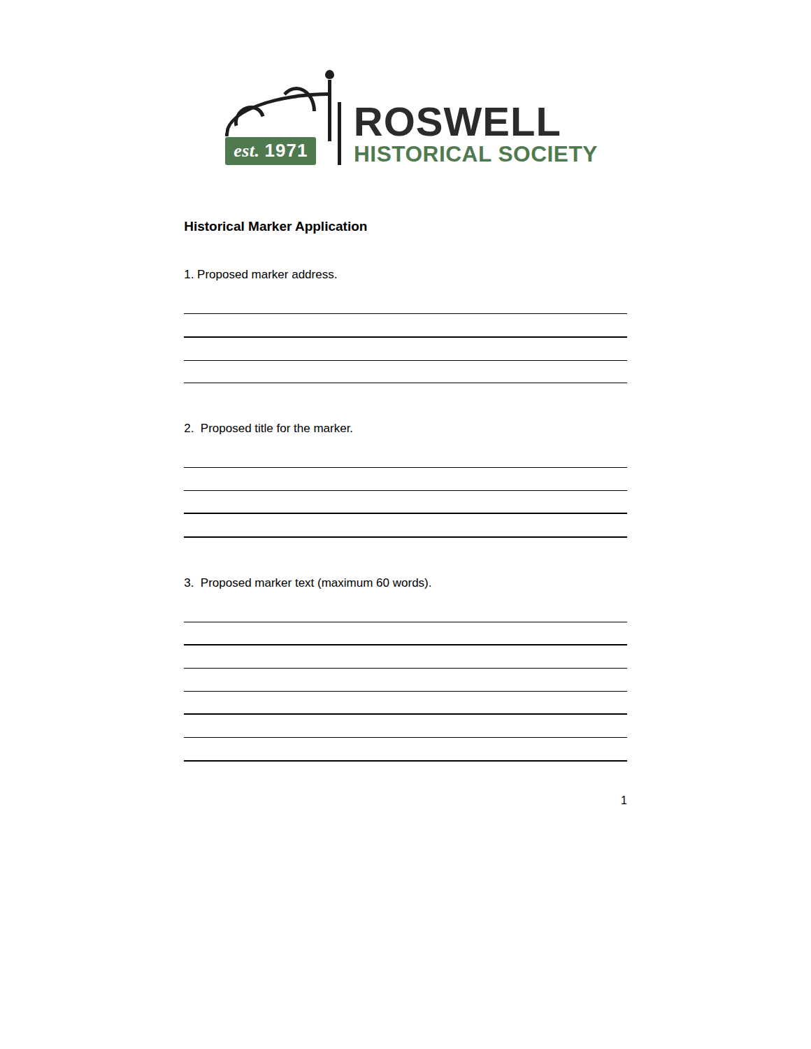est. 1971 ROSWELL HISTORICAL SOCIETY
Historical Marker Application
1. Proposed marker address.
2. Proposed title for the marker.
3. Proposed marker text (maximum 60 words).
1